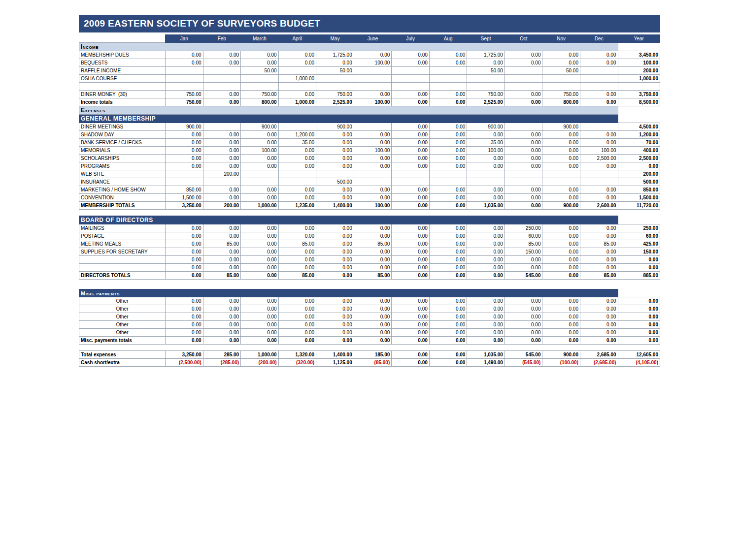2009 EASTERN SOCIETY OF SURVEYORS BUDGET
| | Jan | Feb | March | April | May | June | July | Aug | Sept | Oct | Nov | Dec | Year |
| --- | --- | --- | --- | --- | --- | --- | --- | --- | --- | --- | --- | --- | --- |
| Income |
| MEMBERSHIP DUES | 0.00 | 0.00 | 0.00 | 0.00 | 1,725.00 | 0.00 | 0.00 | 0.00 | 1,725.00 | 0.00 | 0.00 | 0.00 | 3,450.00 |
| BEQUESTS | 0.00 | 0.00 | 0.00 | 0.00 | 0.00 | 100.00 | 0.00 | 0.00 | 0.00 | 0.00 | 0.00 | 0.00 | 100.00 |
| RAFFLE INCOME | | | 50.00 | | 50.00 | | | | 50.00 | | 50.00 | | 200.00 |
| OSHA COURSE | | | | 1,000.00 | | | | | | | | | 1,000.00 |
| DINER MONEY (30) | 750.00 | 0.00 | 750.00 | 0.00 | 750.00 | 0.00 | 0.00 | 0.00 | 750.00 | 0.00 | 750.00 | 0.00 | 3,750.00 |
| Income totals | 750.00 | 0.00 | 800.00 | 1,000.00 | 2,525.00 | 100.00 | 0.00 | 0.00 | 2,525.00 | 0.00 | 800.00 | 0.00 | 8,500.00 |
| Expenses |
| GENERAL MEMBERSHIP |
| DINER MEETINGS | 900.00 | | 900.00 | | 900.00 | | 0.00 | 0.00 | 900.00 | | 900.00 | | 4,500.00 |
| SHADOW DAY | 0.00 | 0.00 | 0.00 | 1,200.00 | 0.00 | 0.00 | 0.00 | 0.00 | 0.00 | 0.00 | 0.00 | 0.00 | 1,200.00 |
| BANK SERVICE / CHECKS | 0.00 | 0.00 | 0.00 | 35.00 | 0.00 | 0.00 | 0.00 | 0.00 | 35.00 | 0.00 | 0.00 | 0.00 | 70.00 |
| MEMORIALS | 0.00 | 0.00 | 100.00 | 0.00 | 0.00 | 100.00 | 0.00 | 0.00 | 100.00 | 0.00 | 0.00 | 100.00 | 400.00 |
| SCHOLARSHIPS | 0.00 | 0.00 | 0.00 | 0.00 | 0.00 | 0.00 | 0.00 | 0.00 | 0.00 | 0.00 | 0.00 | 2,500.00 | 2,500.00 |
| PROGRAMS | 0.00 | 0.00 | 0.00 | 0.00 | 0.00 | 0.00 | 0.00 | 0.00 | 0.00 | 0.00 | 0.00 | 0.00 | 0.00 |
| WEB SITE | | 200.00 | | | | | | | | | | | 200.00 |
| INSURANCE | | | | | 500.00 | | | | | | | | 500.00 |
| MARKETING / HOME SHOW | 850.00 | 0.00 | 0.00 | 0.00 | 0.00 | 0.00 | 0.00 | 0.00 | 0.00 | 0.00 | 0.00 | 0.00 | 850.00 |
| CONVENTION | 1,500.00 | 0.00 | 0.00 | 0.00 | 0.00 | 0.00 | 0.00 | 0.00 | 0.00 | 0.00 | 0.00 | 0.00 | 1,500.00 |
| MEMBERSHIP TOTALS | 3,250.00 | 200.00 | 1,000.00 | 1,235.00 | 1,400.00 | 100.00 | 0.00 | 0.00 | 1,035.00 | 0.00 | 900.00 | 2,600.00 | 11,720.00 |
| BOARD OF DIRECTORS |
| MAILINGS | 0.00 | 0.00 | 0.00 | 0.00 | 0.00 | 0.00 | 0.00 | 0.00 | 0.00 | 250.00 | 0.00 | 0.00 | 250.00 |
| POSTAGE | 0.00 | 0.00 | 0.00 | 0.00 | 0.00 | 0.00 | 0.00 | 0.00 | 0.00 | 60.00 | 0.00 | 0.00 | 60.00 |
| MEETING MEALS | 0.00 | 85.00 | 0.00 | 85.00 | 0.00 | 85.00 | 0.00 | 0.00 | 0.00 | 85.00 | 0.00 | 85.00 | 425.00 |
| SUPPLIES FOR SECRETARY | 0.00 | 0.00 | 0.00 | 0.00 | 0.00 | 0.00 | 0.00 | 0.00 | 0.00 | 150.00 | 0.00 | 0.00 | 150.00 |
| | 0.00 | 0.00 | 0.00 | 0.00 | 0.00 | 0.00 | 0.00 | 0.00 | 0.00 | 0.00 | 0.00 | 0.00 | 0.00 |
| | 0.00 | 0.00 | 0.00 | 0.00 | 0.00 | 0.00 | 0.00 | 0.00 | 0.00 | 0.00 | 0.00 | 0.00 | 0.00 |
| DIRECTORS TOTALS | 0.00 | 85.00 | 0.00 | 85.00 | 0.00 | 85.00 | 0.00 | 0.00 | 0.00 | 545.00 | 0.00 | 85.00 | 885.00 |
| Misc. payments |
| Other | 0.00 | 0.00 | 0.00 | 0.00 | 0.00 | 0.00 | 0.00 | 0.00 | 0.00 | 0.00 | 0.00 | 0.00 | 0.00 |
| Other | 0.00 | 0.00 | 0.00 | 0.00 | 0.00 | 0.00 | 0.00 | 0.00 | 0.00 | 0.00 | 0.00 | 0.00 | 0.00 |
| Other | 0.00 | 0.00 | 0.00 | 0.00 | 0.00 | 0.00 | 0.00 | 0.00 | 0.00 | 0.00 | 0.00 | 0.00 | 0.00 |
| Other | 0.00 | 0.00 | 0.00 | 0.00 | 0.00 | 0.00 | 0.00 | 0.00 | 0.00 | 0.00 | 0.00 | 0.00 | 0.00 |
| Other | 0.00 | 0.00 | 0.00 | 0.00 | 0.00 | 0.00 | 0.00 | 0.00 | 0.00 | 0.00 | 0.00 | 0.00 | 0.00 |
| Misc. payments totals | 0.00 | 0.00 | 0.00 | 0.00 | 0.00 | 0.00 | 0.00 | 0.00 | 0.00 | 0.00 | 0.00 | 0.00 | 0.00 |
| Total expenses | 3,250.00 | 285.00 | 1,000.00 | 1,320.00 | 1,400.00 | 185.00 | 0.00 | 0.00 | 1,035.00 | 545.00 | 900.00 | 2,685.00 | 12,605.00 |
| Cash short/extra | (2,500.00) | (285.00) | (200.00) | (320.00) | 1,125.00 | (85.00) | 0.00 | 0.00 | 1,490.00 | (545.00) | (100.00) | (2,685.00) | (4,105.00) |